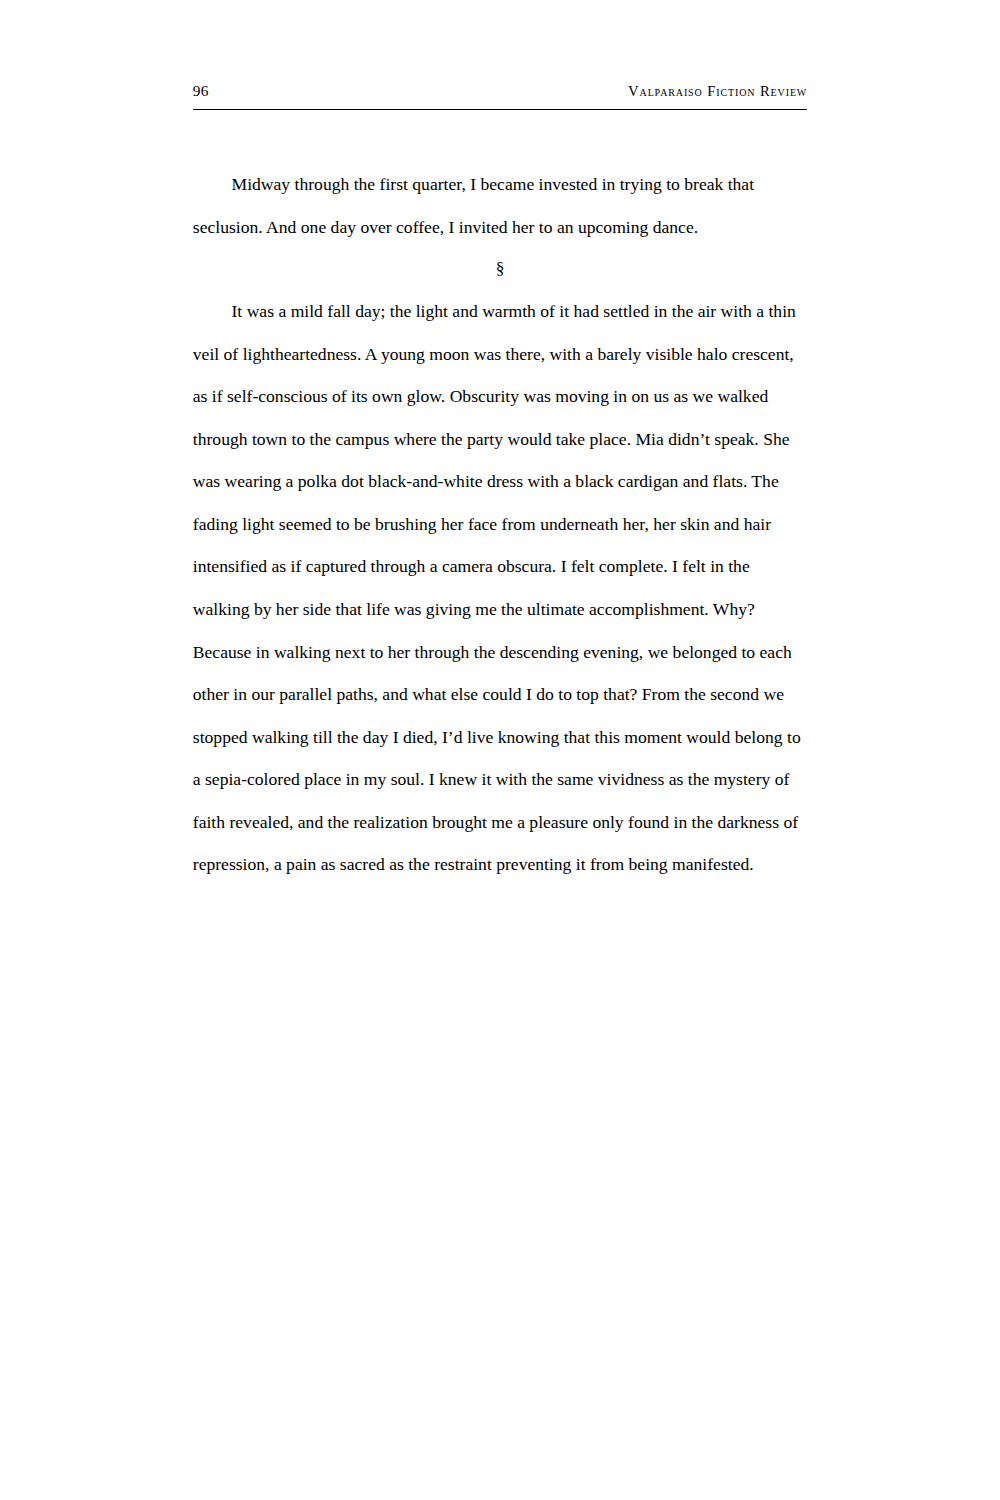96 Valparaiso Fiction Review
Midway through the first quarter, I became invested in trying to break that seclusion. And one day over coffee, I invited her to an upcoming dance.
§
It was a mild fall day; the light and warmth of it had settled in the air with a thin veil of lightheartedness. A young moon was there, with a barely visible halo crescent, as if self-conscious of its own glow. Obscurity was moving in on us as we walked through town to the campus where the party would take place. Mia didn’t speak. She was wearing a polka dot black-and-white dress with a black cardigan and flats. The fading light seemed to be brushing her face from underneath her, her skin and hair intensified as if captured through a camera obscura. I felt complete. I felt in the walking by her side that life was giving me the ultimate accomplishment. Why? Because in walking next to her through the descending evening, we belonged to each other in our parallel paths, and what else could I do to top that? From the second we stopped walk­ing till the day I died, I’d live knowing that this moment would belong to a sepia-colored place in my soul. I knew it with the same vividness as the mys­tery of faith revealed, and the realization brought me a pleasure only found in the darkness of repression, a pain as sacred as the restraint preventing it from being manifested.